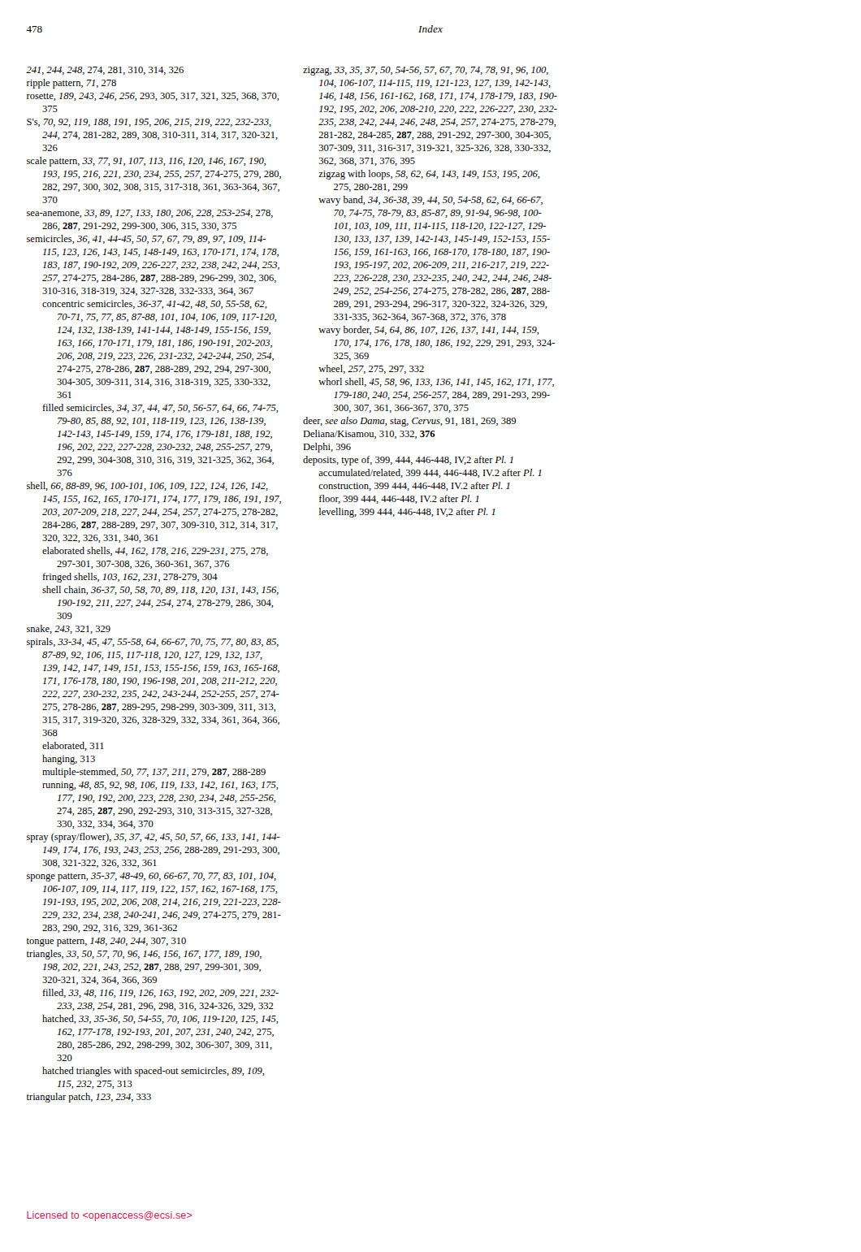478
Index
241, 244, 248, 274, 281, 310, 314, 326
ripple pattern, 71, 278
rosette, 189, 243, 246, 256, 293, 305, 317, 321, 325, 368, 370, 375
S's, 70, 92, 119, 188, 191, 195, 206, 215, 219, 222, 232-233, 244, 274, 281-282, 289, 308, 310-311, 314, 317, 320-321, 326
scale pattern, 33, 77, 91, 107, 113, 116, 120, 146, 167, 190, 193, 195, 216, 221, 230, 234, 255, 257, 274-275, 279, 280, 282, 297, 300, 302, 308, 315, 317-318, 361, 363-364, 367, 370
sea-anemone, 33, 89, 127, 133, 180, 206, 228, 253-254, 278, 286, 287, 291-292, 299-300, 306, 315, 330, 375
semicircles, 36, 41, 44-45, 50, 57, 67, 79, 89, 97, 109, 114-115, 123, 126, 143, 145, 148-149, 163, 170-171, 174, 178, 183, 187, 190-192, 209, 226-227, 232, 238, 242, 244, 253, 257, 274-275, 284-286, 287, 288-289, 296-299, 302, 306, 310-316, 318-319, 324, 327-328, 332-333, 364, 367
concentric semicircles, 36-37, 41-42, 48, 50, 55-58, 62, 70-71, 75, 77, 85, 87-88, 101, 104, 106, 109, 117-120, 124, 132, 138-139, 141-144, 148-149, 155-156, 159, 163, 166, 170-171, 179, 181, 186, 190-191, 202-203, 206, 208, 219, 223, 226, 231-232, 242-244, 250, 254, 274-275, 278-286, 287, 288-289, 292, 294, 297-300, 304-305, 309-311, 314, 316, 318-319, 325, 330-332, 361
filled semicircles, 34, 37, 44, 47, 50, 56-57, 64, 66, 74-75, 79-80, 85, 88, 92, 101, 118-119, 123, 126, 138-139, 142-143, 145-149, 159, 174, 176, 179-181, 188, 192, 196, 202, 222, 227-228, 230-232, 248, 255-257, 279, 292, 299, 304-308, 310, 316, 319, 321-325, 362, 364, 376
shell, 66, 88-89, 96, 100-101, 106, 109, 122, 124, 126, 142, 145, 155, 162, 165, 170-171, 174, 177, 179, 186, 191, 197, 203, 207-209, 218, 227, 244, 254, 257, 274-275, 278-282, 284-286, 287, 288-289, 297, 307, 309-310, 312, 314, 317, 320, 322, 326, 331, 340, 361
elaborated shells, 44, 162, 178, 216, 229-231, 275, 278, 297-301, 307-308, 326, 360-361, 367, 376
fringed shells, 103, 162, 231, 278-279, 304
shell chain, 36-37, 50, 58, 70, 89, 118, 120, 131, 143, 156, 190-192, 211, 227, 244, 254, 274, 278-279, 286, 304, 309
snake, 243, 321, 329
spirals, 33-34, 45, 47, 55-58, 64, 66-67, 70, 75, 77, 80, 83, 85, 87-89, 92, 106, 115, 117-118, 120, 127, 129, 132, 137, 139, 142, 147, 149, 151, 153, 155-156, 159, 163, 165-168, 171, 176-178, 180, 190, 196-198, 201, 208, 211-212, 220, 222, 227, 230-232, 235, 242, 243-244, 252-255, 257, 274-275, 278-286, 287, 289-295, 298-299, 303-309, 311, 313, 315, 317, 319-320, 326, 328-329, 332, 334, 361, 364, 366, 368
elaborated, 311
hanging, 313
multiple-stemmed, 50, 77, 137, 211, 279, 287, 288-289
running, 48, 85, 92, 98, 106, 119, 133, 142, 161, 163, 175, 177, 190, 192, 200, 223, 228, 230, 234, 248, 255-256, 274, 285, 287, 290, 292-293, 310, 313-315, 327-328, 330, 332, 334, 364, 370
spray (spray/flower), 35, 37, 42, 45, 50, 57, 66, 133, 141, 144-149, 174, 176, 193, 243, 253, 256, 288-289, 291-293, 300, 308, 321-322, 326, 332, 361
sponge pattern, 35-37, 48-49, 60, 66-67, 70, 77, 83, 101, 104, 106-107, 109, 114, 117, 119, 122, 157, 162, 167-168, 175, 191-193, 195, 202, 206, 208, 214, 216, 219, 221-223, 228-229, 232, 234, 238, 240-241, 246, 249, 274-275, 279, 281-283, 290, 292, 316, 329, 361-362
tongue pattern, 148, 240, 244, 307, 310
triangles, 33, 50, 57, 70, 96, 146, 156, 167, 177, 189, 190, 198, 202, 221, 243, 252, 287, 288, 297, 299-301, 309, 320-321, 324, 364, 366, 369
filled, 33, 48, 116, 119, 126, 163, 192, 202, 209, 221, 232-233, 238, 254, 281, 296, 298, 316, 324-326, 329, 332
hatched, 33, 35-36, 50, 54-55, 70, 106, 119-120, 125, 145, 162, 177-178, 192-193, 201, 207, 231, 240, 242, 275, 280, 285-286, 292, 298-299, 302, 306-307, 309, 311, 320
hatched triangles with spaced-out semicircles, 89, 109, 115, 232, 275, 313
triangular patch, 123, 234, 333
zigzag, 33, 35, 37, 50, 54-56, 57, 67, 70, 74, 78, 91, 96, 100, 104, 106-107, 114-115, 119, 121-123, 127, 139, 142-143, 146, 148, 156, 161-162, 168, 171, 174, 178-179, 183, 190-192, 195, 202, 206, 208-210, 220, 222, 226-227, 230, 232-235, 238, 242, 244, 246, 248, 254, 257, 274-275, 278-279, 281-282, 284-285, 287, 288, 291-292, 297-300, 304-305, 307-309, 311, 316-317, 319-321, 325-326, 328, 330-332, 362, 368, 371, 376, 395
zigzag with loops, 58, 62, 64, 143, 149, 153, 195, 206, 275, 280-281, 299
wavy band, 34, 36-38, 39, 44, 50, 54-58, 62, 64, 66-67, 70, 74-75, 78-79, 83, 85-87, 89, 91-94, 96-98, 100-101, 103, 109, 111, 114-115, 118-120, 122-127, 129-130, 133, 137, 139, 142-143, 145-149, 152-153, 155-156, 159, 161-163, 166, 168-170, 178-180, 187, 190-193, 195-197, 202, 206-209, 211, 216-217, 219, 222-223, 226-228, 230, 232-235, 240, 242, 244, 246, 248-249, 252, 254-256, 274-275, 278-282, 286, 287, 288-289, 291, 293-294, 296-317, 320-322, 324-326, 329, 331-335, 362-364, 367-368, 372, 376, 378
wavy border, 54, 64, 86, 107, 126, 137, 141, 144, 159, 170, 174, 176, 178, 180, 186, 192, 229, 291, 293, 324-325, 369
wheel, 257, 275, 297, 332
whorl shell, 45, 58, 96, 133, 136, 141, 145, 162, 171, 177, 179-180, 240, 254, 256-257, 284, 289, 291-293, 299-300, 307, 361, 366-367, 370, 375
deer, see also Dama, stag, Cervus, 91, 181, 269, 389
Deliana/Kisamou, 310, 332, 376
Delphi, 396
deposits, type of, 399, 444, 446-448, IV,2 after Pl. 1
accumulated/related, 399 444, 446-448, IV.2 after Pl. 1
construction, 399 444, 446-448, IV.2 after Pl. 1
floor, 399 444, 446-448, IV.2 after Pl. 1
levelling, 399 444, 446-448, IV,2 after Pl. 1
Licensed to <openaccess@ecsi.se>